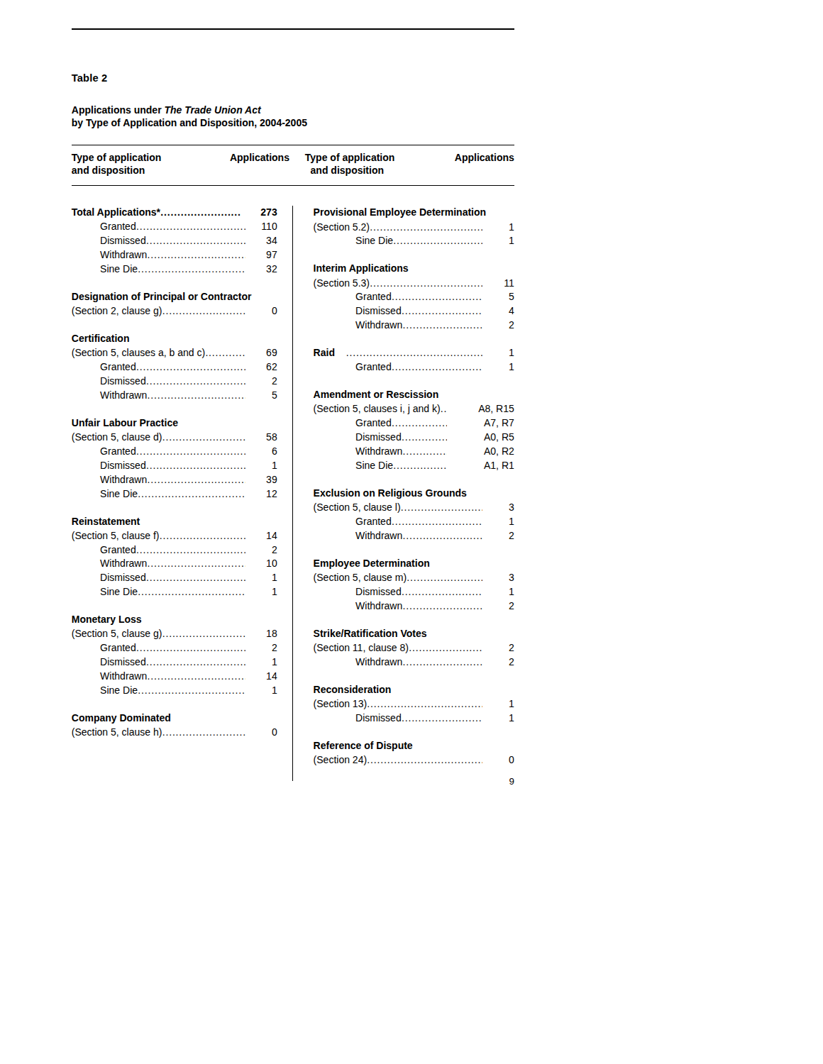Table 2
Applications under The Trade Union Act
by Type of Application and Disposition, 2004-2005
| Type of application and disposition | Applications | | Type of application and disposition | Applications |
Total Applications* 273
Granted 110
Dismissed 34
Withdrawn 97
Sine Die 32
Designation of Principal or Contractor
(Section 2, clause g) 0
Certification
(Section 5, clauses a, b and c) 69
Granted 62
Dismissed 2
Withdrawn 5
Unfair Labour Practice
(Section 5, clause d) 58
Granted 6
Dismissed 1
Withdrawn 39
Sine Die 12
Reinstatement
(Section 5, clause f) 14
Granted 2
Withdrawn 10
Dismissed 1
Sine Die 1
Monetary Loss
(Section 5, clause g) 18
Granted 2
Dismissed 1
Withdrawn 14
Sine Die 1
Company Dominated
(Section 5, clause h) 0
Provisional Employee Determination
(Section 5.2) 1
Sine Die 1
Interim Applications
(Section 5.3) 11
Granted 5
Dismissed 4
Withdrawn 2
Raid 1
Granted 1
Amendment or Rescission
(Section 5, clauses i, j and k) A8, R15
Granted A7, R7
Dismissed A0, R5
Withdrawn A0, R2
Sine Die A1, R1
Exclusion on Religious Grounds
(Section 5, clause l) 3
Granted 1
Withdrawn 2
Employee Determination
(Section 5, clause m) 3
Dismissed 1
Withdrawn 2
Strike/Ratification Votes
(Section 11, clause 8) 2
Withdrawn 2
Reconsideration
(Section 13) 1
Dismissed 1
Reference of Dispute
(Section 24) 0
9